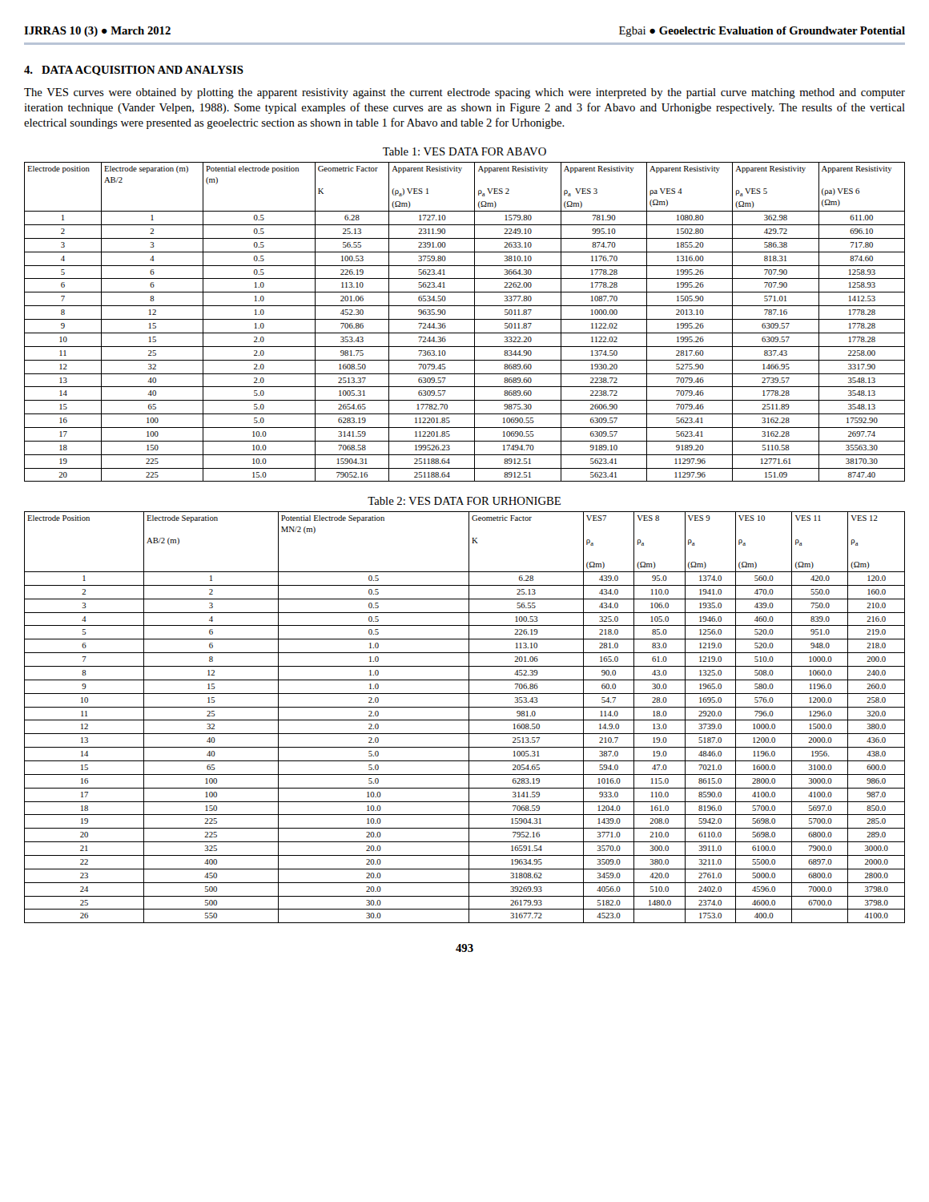IJRRAS 10 (3) ● March 2012
Egbai ● Geoelectric Evaluation of Groundwater Potential
4. DATA ACQUISITION AND ANALYSIS
The VES curves were obtained by plotting the apparent resistivity against the current electrode spacing which were interpreted by the partial curve matching method and computer iteration technique (Vander Velpen, 1988). Some typical examples of these curves are as shown in Figure 2 and 3 for Abavo and Urhonigbe respectively. The results of the vertical electrical soundings were presented as geoelectric section as shown in table 1 for Abavo and table 2 for Urhonigbe.
Table 1: VES DATA FOR ABAVO
| Electrode position | Electrode separation (m) AB/2 | Potential electrode position (m) | Geometric Factor K | Apparent Resistivity (ρ a ) VES 1 (Ωm) | Apparent Resistivity ρ a VES 2 (Ωm) | Apparent Resistivity ρ a VES 3 (Ωm) | Apparent Resistivity ρa VES 4 (Ωm) | Apparent Resistivity ρ a VES 5 (Ωm) | Apparent Resistivity (ρa) VES 6 (Ωm) |
| --- | --- | --- | --- | --- | --- | --- | --- | --- | --- |
| 1 | 1 | 0.5 | 6.28 | 1727.10 | 1579.80 | 781.90 | 1080.80 | 362.98 | 611.00 |
| 2 | 2 | 0.5 | 25.13 | 2311.90 | 2249.10 | 995.10 | 1502.80 | 429.72 | 696.10 |
| 3 | 3 | 0.5 | 56.55 | 2391.00 | 2633.10 | 874.70 | 1855.20 | 586.38 | 717.80 |
| 4 | 4 | 0.5 | 100.53 | 3759.80 | 3810.10 | 1176.70 | 1316.00 | 818.31 | 874.60 |
| 5 | 6 | 0.5 | 226.19 | 5623.41 | 3664.30 | 1778.28 | 1995.26 | 707.90 | 1258.93 |
| 6 | 6 | 1.0 | 113.10 | 5623.41 | 2262.00 | 1778.28 | 1995.26 | 707.90 | 1258.93 |
| 7 | 8 | 1.0 | 201.06 | 6534.50 | 3377.80 | 1087.70 | 1505.90 | 571.01 | 1412.53 |
| 8 | 12 | 1.0 | 452.30 | 9635.90 | 5011.87 | 1000.00 | 2013.10 | 787.16 | 1778.28 |
| 9 | 15 | 1.0 | 706.86 | 7244.36 | 5011.87 | 1122.02 | 1995.26 | 6309.57 | 1778.28 |
| 10 | 15 | 2.0 | 353.43 | 7244.36 | 3322.20 | 1122.02 | 1995.26 | 6309.57 | 1778.28 |
| 11 | 25 | 2.0 | 981.75 | 7363.10 | 8344.90 | 1374.50 | 2817.60 | 837.43 | 2258.00 |
| 12 | 32 | 2.0 | 1608.50 | 7079.45 | 8689.60 | 1930.20 | 5275.90 | 1466.95 | 3317.90 |
| 13 | 40 | 2.0 | 2513.37 | 6309.57 | 8689.60 | 2238.72 | 7079.46 | 2739.57 | 3548.13 |
| 14 | 40 | 5.0 | 1005.31 | 6309.57 | 8689.60 | 2238.72 | 7079.46 | 1778.28 | 3548.13 |
| 15 | 65 | 5.0 | 2654.65 | 17782.70 | 9875.30 | 2606.90 | 7079.46 | 2511.89 | 3548.13 |
| 16 | 100 | 5.0 | 6283.19 | 112201.85 | 10690.55 | 6309.57 | 5623.41 | 3162.28 | 17592.90 |
| 17 | 100 | 10.0 | 3141.59 | 112201.85 | 10690.55 | 6309.57 | 5623.41 | 3162.28 | 2697.74 |
| 18 | 150 | 10.0 | 7068.58 | 199526.23 | 17494.70 | 9189.10 | 9189.20 | 5110.58 | 35563.30 |
| 19 | 225 | 10.0 | 15904.31 | 251188.64 | 8912.51 | 5623.41 | 11297.96 | 12771.61 | 38170.30 |
| 20 | 225 | 15.0 | 79052.16 | 251188.64 | 8912.51 | 5623.41 | 11297.96 | 151.09 | 8747.40 |
Table 2: VES DATA FOR URHONIGBE
| Electrode Position | Electrode Separation AB/2 (m) | Potential Electrode Separation MN/2 (m) | Geometric Factor K | VES7 ρ a (Ωm) | VES 8 ρ a (Ωm) | VES 9 ρ a (Ωm) | VES 10 ρ a (Ωm) | VES 11 ρ a (Ωm) | VES 12 ρ a (Ωm) |
| --- | --- | --- | --- | --- | --- | --- | --- | --- | --- |
| 1 | 1 | 0.5 | 6.28 | 439.0 | 95.0 | 1374.0 | 560.0 | 420.0 | 120.0 |
| 2 | 2 | 0.5 | 25.13 | 434.0 | 110.0 | 1941.0 | 470.0 | 550.0 | 160.0 |
| 3 | 3 | 0.5 | 56.55 | 434.0 | 106.0 | 1935.0 | 439.0 | 750.0 | 210.0 |
| 4 | 4 | 0.5 | 100.53 | 325.0 | 105.0 | 1946.0 | 460.0 | 839.0 | 216.0 |
| 5 | 6 | 0.5 | 226.19 | 218.0 | 85.0 | 1256.0 | 520.0 | 951.0 | 219.0 |
| 6 | 6 | 1.0 | 113.10 | 281.0 | 83.0 | 1219.0 | 520.0 | 948.0 | 218.0 |
| 7 | 8 | 1.0 | 201.06 | 165.0 | 61.0 | 1219.0 | 510.0 | 1000.0 | 200.0 |
| 8 | 12 | 1.0 | 452.39 | 90.0 | 43.0 | 1325.0 | 508.0 | 1060.0 | 240.0 |
| 9 | 15 | 1.0 | 706.86 | 60.0 | 30.0 | 1965.0 | 580.0 | 1196.0 | 260.0 |
| 10 | 15 | 2.0 | 353.43 | 54.7 | 28.0 | 1695.0 | 576.0 | 1200.0 | 258.0 |
| 11 | 25 | 2.0 | 981.0 | 114.0 | 18.0 | 2920.0 | 796.0 | 1296.0 | 320.0 |
| 12 | 32 | 2.0 | 1608.50 | 14.9.0 | 13.0 | 3739.0 | 1000.0 | 1500.0 | 380.0 |
| 13 | 40 | 2.0 | 2513.57 | 210.7 | 19.0 | 5187.0 | 1200.0 | 2000.0 | 436.0 |
| 14 | 40 | 5.0 | 1005.31 | 387.0 | 19.0 | 4846.0 | 1196.0 | 1956. | 438.0 |
| 15 | 65 | 5.0 | 2054.65 | 594.0 | 47.0 | 7021.0 | 1600.0 | 3100.0 | 600.0 |
| 16 | 100 | 5.0 | 6283.19 | 1016.0 | 115.0 | 8615.0 | 2800.0 | 3000.0 | 986.0 |
| 17 | 100 | 10.0 | 3141.59 | 933.0 | 110.0 | 8590.0 | 4100.0 | 4100.0 | 987.0 |
| 18 | 150 | 10.0 | 7068.59 | 1204.0 | 161.0 | 8196.0 | 5700.0 | 5697.0 | 850.0 |
| 19 | 225 | 10.0 | 15904.31 | 1439.0 | 208.0 | 5942.0 | 5698.0 | 5700.0 | 285.0 |
| 20 | 225 | 20.0 | 7952.16 | 3771.0 | 210.0 | 6110.0 | 5698.0 | 6800.0 | 289.0 |
| 21 | 325 | 20.0 | 16591.54 | 3570.0 | 300.0 | 3911.0 | 6100.0 | 7900.0 | 3000.0 |
| 22 | 400 | 20.0 | 19634.95 | 3509.0 | 380.0 | 3211.0 | 5500.0 | 6897.0 | 2000.0 |
| 23 | 450 | 20.0 | 31808.62 | 3459.0 | 420.0 | 2761.0 | 5000.0 | 6800.0 | 2800.0 |
| 24 | 500 | 20.0 | 39269.93 | 4056.0 | 510.0 | 2402.0 | 4596.0 | 7000.0 | 3798.0 |
| 25 | 500 | 30.0 | 26179.93 | 5182.0 | 1480.0 | 2374.0 | 4600.0 | 6700.0 | 3798.0 |
| 26 | 550 | 30.0 | 31677.72 | 4523.0 | | 1753.0 | 400.0 | | 4100.0 |
493